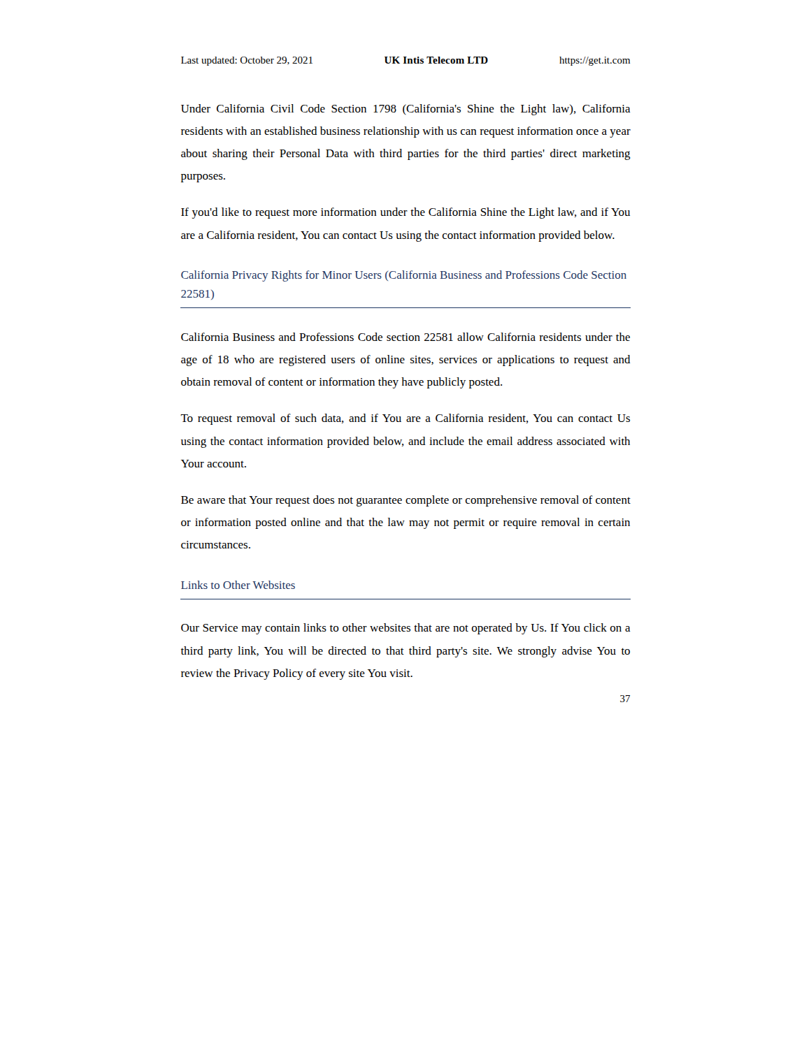Last updated: October 29, 2021 UK Intis Telecom LTD https://get.it.com
Under California Civil Code Section 1798 (California's Shine the Light law), California residents with an established business relationship with us can request information once a year about sharing their Personal Data with third parties for the third parties' direct marketing purposes.
If you'd like to request more information under the California Shine the Light law, and if You are a California resident, You can contact Us using the contact information provided below.
California Privacy Rights for Minor Users (California Business and Professions Code Section 22581)
California Business and Professions Code section 22581 allow California residents under the age of 18 who are registered users of online sites, services or applications to request and obtain removal of content or information they have publicly posted.
To request removal of such data, and if You are a California resident, You can contact Us using the contact information provided below, and include the email address associated with Your account.
Be aware that Your request does not guarantee complete or comprehensive removal of content or information posted online and that the law may not permit or require removal in certain circumstances.
Links to Other Websites
Our Service may contain links to other websites that are not operated by Us. If You click on a third party link, You will be directed to that third party's site. We strongly advise You to review the Privacy Policy of every site You visit.
37